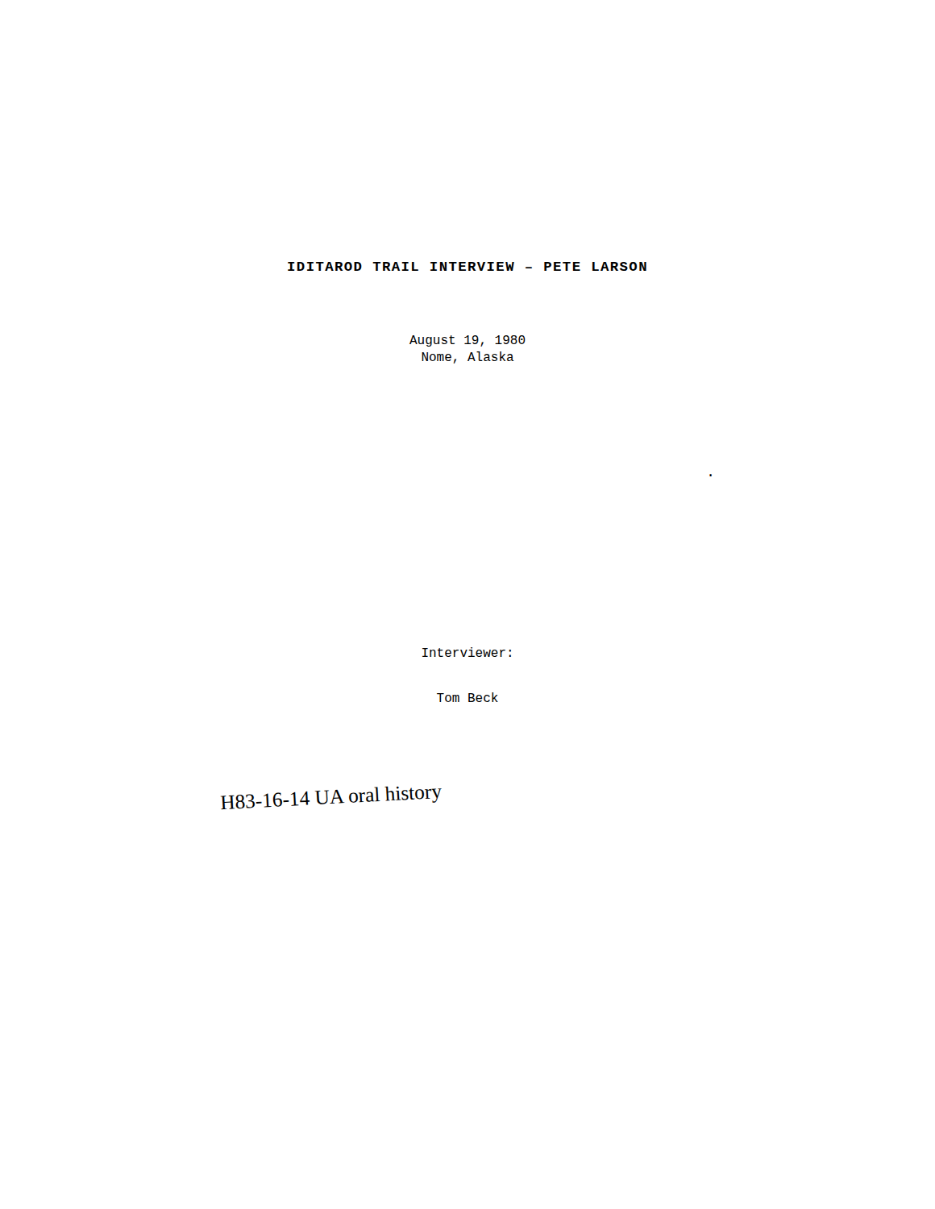IDITAROD TRAIL INTERVIEW – PETE LARSON
August 19, 1980
Nome, Alaska
·
Interviewer:
Tom Beck
H83-16-14 UA oral history